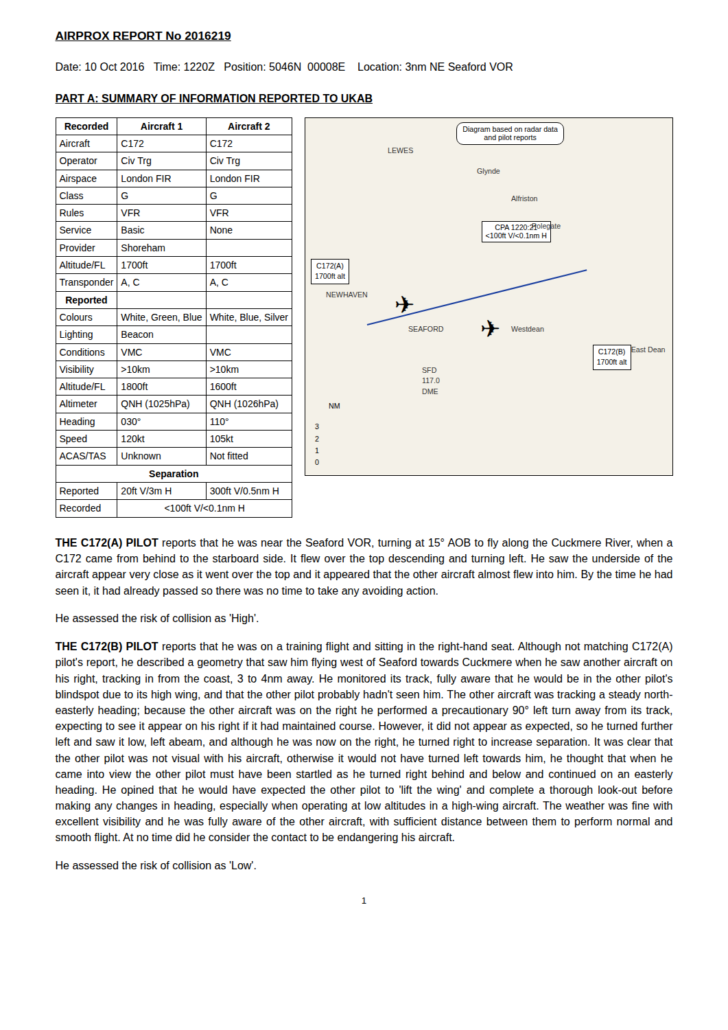AIRPROX REPORT No 2016219
Date: 10 Oct 2016 Time: 1220Z Position: 5046N 00008E Location: 3nm NE Seaford VOR
PART A: SUMMARY OF INFORMATION REPORTED TO UKAB
| Recorded | Aircraft 1 | Aircraft 2 |
| --- | --- | --- |
| Aircraft | C172 | C172 |
| Operator | Civ Trg | Civ Trg |
| Airspace | London FIR | London FIR |
| Class | G | G |
| Rules | VFR | VFR |
| Service | Basic | None |
| Provider | Shoreham | |
| Altitude/FL | 1700ft | 1700ft |
| Transponder | A, C | A, C |
| Reported | | |
| Colours | White, Green, Blue | White, Blue, Silver |
| Lighting | Beacon | |
| Conditions | VMC | VMC |
| Visibility | >10km | >10km |
| Altitude/FL | 1800ft | 1600ft |
| Altimeter | QNH (1025hPa) | QNH (1026hPa) |
| Heading | 030° | 110° |
| Speed | 120kt | 105kt |
| ACAS/TAS | Unknown | Not fitted |
| Separation |
| Reported | 20ft V/3m H | 300ft V/0.5nm H |
| Recorded | <100ft V/<0.1nm H |
Diagram based on radar data
and pilot reports
CPA 1220:21
<100ft V/<0.1nm H
C172(A)
1700ft alt
C172(B)
1700ft alt
LEWES
Glynde
Alfriston
Polegate
NEWHAVEN
SEAFORD
Westdean
East Dean
SFD
117.0
DME
✈
✈
NM
3 2 1 0
THE C172(A) PILOT reports that he was near the Seaford VOR, turning at 15° AOB to fly along the Cuckmere River, when a C172 came from behind to the starboard side. It flew over the top descending and turning left. He saw the underside of the aircraft appear very close as it went over the top and it appeared that the other aircraft almost flew into him. By the time he had seen it, it had already passed so there was no time to take any avoiding action.
He assessed the risk of collision as 'High'.
THE C172(B) PILOT reports that he was on a training flight and sitting in the right-hand seat. Although not matching C172(A) pilot's report, he described a geometry that saw him flying west of Seaford towards Cuckmere when he saw another aircraft on his right, tracking in from the coast, 3 to 4nm away. He monitored its track, fully aware that he would be in the other pilot's blindspot due to its high wing, and that the other pilot probably hadn't seen him. The other aircraft was tracking a steady north-easterly heading; because the other aircraft was on the right he performed a precautionary 90° left turn away from its track, expecting to see it appear on his right if it had maintained course. However, it did not appear as expected, so he turned further left and saw it low, left abeam, and although he was now on the right, he turned right to increase separation. It was clear that the other pilot was not visual with his aircraft, otherwise it would not have turned left towards him, he thought that when he came into view the other pilot must have been startled as he turned right behind and below and continued on an easterly heading. He opined that he would have expected the other pilot to 'lift the wing' and complete a thorough look-out before making any changes in heading, especially when operating at low altitudes in a high-wing aircraft. The weather was fine with excellent visibility and he was fully aware of the other aircraft, with sufficient distance between them to perform normal and smooth flight. At no time did he consider the contact to be endangering his aircraft.
He assessed the risk of collision as 'Low'.
1